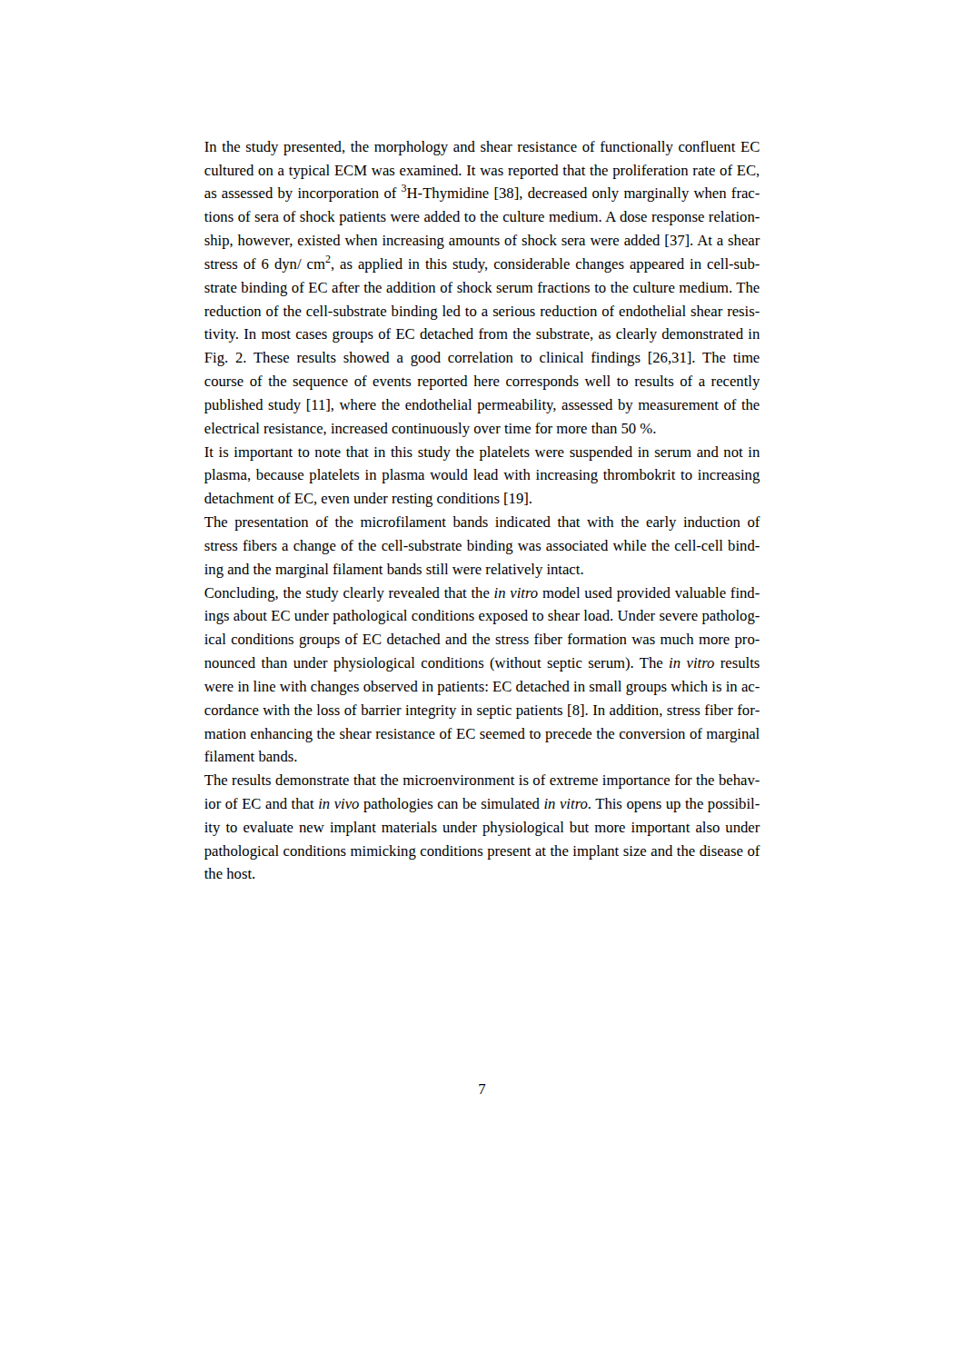In the study presented, the morphology and shear resistance of functionally confluent EC cultured on a typical ECM was examined. It was reported that the proliferation rate of EC, as assessed by incorporation of 3H-Thymidine [38], decreased only marginally when fractions of sera of shock patients were added to the culture medium. A dose response relationship, however, existed when increasing amounts of shock sera were added [37]. At a shear stress of 6 dyn/ cm2, as applied in this study, considerable changes appeared in cell-substrate binding of EC after the addition of shock serum fractions to the culture medium. The reduction of the cell-substrate binding led to a serious reduction of endothelial shear resistivity. In most cases groups of EC detached from the substrate, as clearly demonstrated in Fig. 2. These results showed a good correlation to clinical findings [26,31]. The time course of the sequence of events reported here corresponds well to results of a recently published study [11], where the endothelial permeability, assessed by measurement of the electrical resistance, increased continuously over time for more than 50 %.
It is important to note that in this study the platelets were suspended in serum and not in plasma, because platelets in plasma would lead with increasing thrombokrit to increasing detachment of EC, even under resting conditions [19].
The presentation of the microfilament bands indicated that with the early induction of stress fibers a change of the cell-substrate binding was associated while the cell-cell binding and the marginal filament bands still were relatively intact.
Concluding, the study clearly revealed that the in vitro model used provided valuable findings about EC under pathological conditions exposed to shear load. Under severe pathological conditions groups of EC detached and the stress fiber formation was much more pronounced than under physiological conditions (without septic serum). The in vitro results were in line with changes observed in patients: EC detached in small groups which is in accordance with the loss of barrier integrity in septic patients [8]. In addition, stress fiber formation enhancing the shear resistance of EC seemed to precede the conversion of marginal filament bands.
The results demonstrate that the microenvironment is of extreme importance for the behavior of EC and that in vivo pathologies can be simulated in vitro. This opens up the possibility to evaluate new implant materials under physiological but more important also under pathological conditions mimicking conditions present at the implant size and the disease of the host.
7